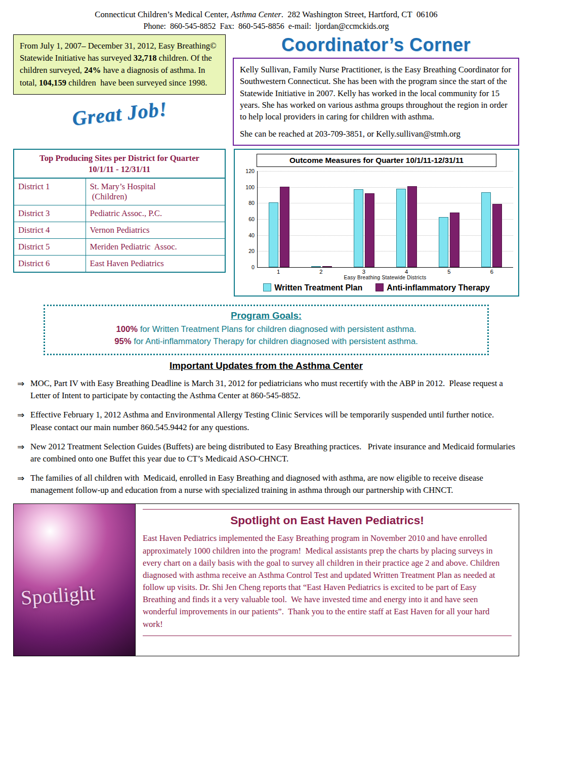Connecticut Children’s Medical Center, Asthma Center. 282 Washington Street, Hartford, CT 06106
Phone: 860-545-8852 Fax: 860-545-8856 e-mail: ljordan@ccmckids.org
From July 1, 2007– December 31, 2012, Easy Breathing© Statewide Initiative has surveyed 32,718 children. Of the children surveyed, 24% have a diagnosis of asthma. In total, 104,159 children have been surveyed since 1998.
Great Job!
Coordinator’s Corner
Kelly Sullivan, Family Nurse Practitioner, is the Easy Breathing Coordinator for Southwestern Connecticut. She has been with the program since the start of the Statewide Initiative in 2007. Kelly has worked in the local community for 15 years. She has worked on various asthma groups throughout the region in order to help local providers in caring for children with asthma.
She can be reached at 203-709-3851, or Kelly.sullivan@stmh.org
Top Producing Sites per District for Quarter 10/1/11 - 12/31/11
| District 1 | St. Mary’s Hospital (Children) |
| District 3 | Pediatric Assoc., P.C. |
| District 4 | Vernon Pediatrics |
| District 5 | Meriden Pediatric Assoc. |
| District 6 | East Haven Pediatrics |
Outcome Measures for Quarter 10/1/11-12/31/11
120 100 80 60 40 20 0
123456
Easy Breathing Statewide Districts
Written Treatment Plan Anti-inflammatory Therapy
Program Goals:
100% for Written Treatment Plans for children diagnosed with persistent asthma.
95% for Anti-inflammatory Therapy for children diagnosed with persistent asthma.
Important Updates from the Asthma Center
MOC, Part IV with Easy Breathing Deadline is March 31, 2012 for pediatricians who must recertify with the ABP in 2012. Please request a Letter of Intent to participate by contacting the Asthma Center at 860-545-8852.
Effective February 1, 2012 Asthma and Environmental Allergy Testing Clinic Services will be temporarily suspended until further notice. Please contact our main number 860.545.9442 for any questions.
New 2012 Treatment Selection Guides (Buffets) are being distributed to Easy Breathing practices. Private insurance and Medicaid formularies are combined onto one Buffet this year due to CT’s Medicaid ASO-CHNCT.
The families of all children with Medicaid, enrolled in Easy Breathing and diagnosed with asthma, are now eligible to receive disease management follow-up and education from a nurse with specialized training in asthma through our partnership with CHNCT.
Spotlight
Spotlight on East Haven Pediatrics!
East Haven Pediatrics implemented the Easy Breathing program in November 2010 and have enrolled approximately 1000 children into the program! Medical assistants prep the charts by placing surveys in every chart on a daily basis with the goal to survey all children in their practice age 2 and above. Children diagnosed with asthma receive an Asthma Control Test and updated Written Treatment Plan as needed at follow up visits. Dr. Shi Jen Cheng reports that “East Haven Pediatrics is excited to be part of Easy Breathing and finds it a very valuable tool. We have invested time and energy into it and have seen wonderful improvements in our patients”. Thank you to the entire staff at East Haven for all your hard work!